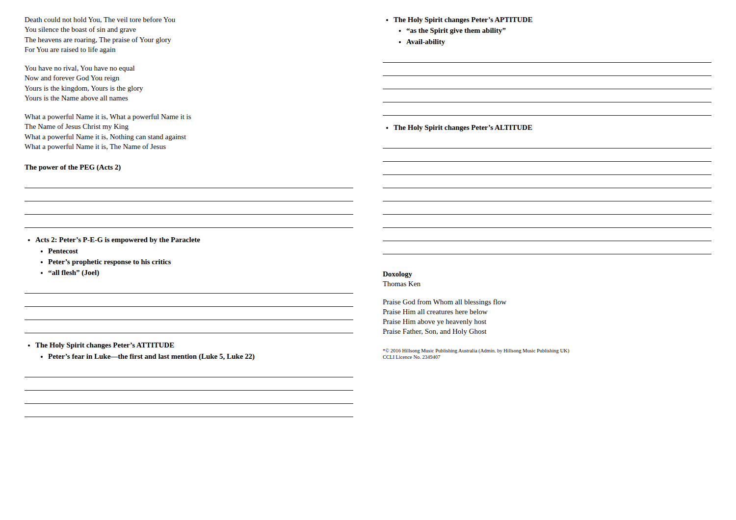Death could not hold You, The veil tore before You
You silence the boast of sin and grave
The heavens are roaring, The praise of Your glory
For You are raised to life again
You have no rival, You have no equal
Now and forever God You reign
Yours is the kingdom, Yours is the glory
Yours is the Name above all names
What a powerful Name it is, What a powerful Name it is
The Name of Jesus Christ my King
What a powerful Name it is, Nothing can stand against
What a powerful Name it is, The Name of Jesus
The power of the PEG (Acts 2)
Acts 2: Peter’s P-E-G is empowered by the Paraclete
Pentecost
Peter’s prophetic response to his critics
“all flesh” (Joel)
The Holy Spirit changes Peter’s ATTITUDE
Peter’s fear in Luke—the first and last mention (Luke 5, Luke 22)
The Holy Spirit changes Peter’s APTITUDE
“as the Spirit give them ability”
Avail-ability
The Holy Spirit changes Peter’s ALTITUDE
Doxology
Thomas Ken
Praise God from Whom all blessings flow
Praise Him all creatures here below
Praise Him above ye heavenly host
Praise Father, Son, and Holy Ghost
*© 2016 Hillsong Music Publishing Australia (Admin. by Hillsong Music Publishing UK)
CCLI Licence No. 2349407